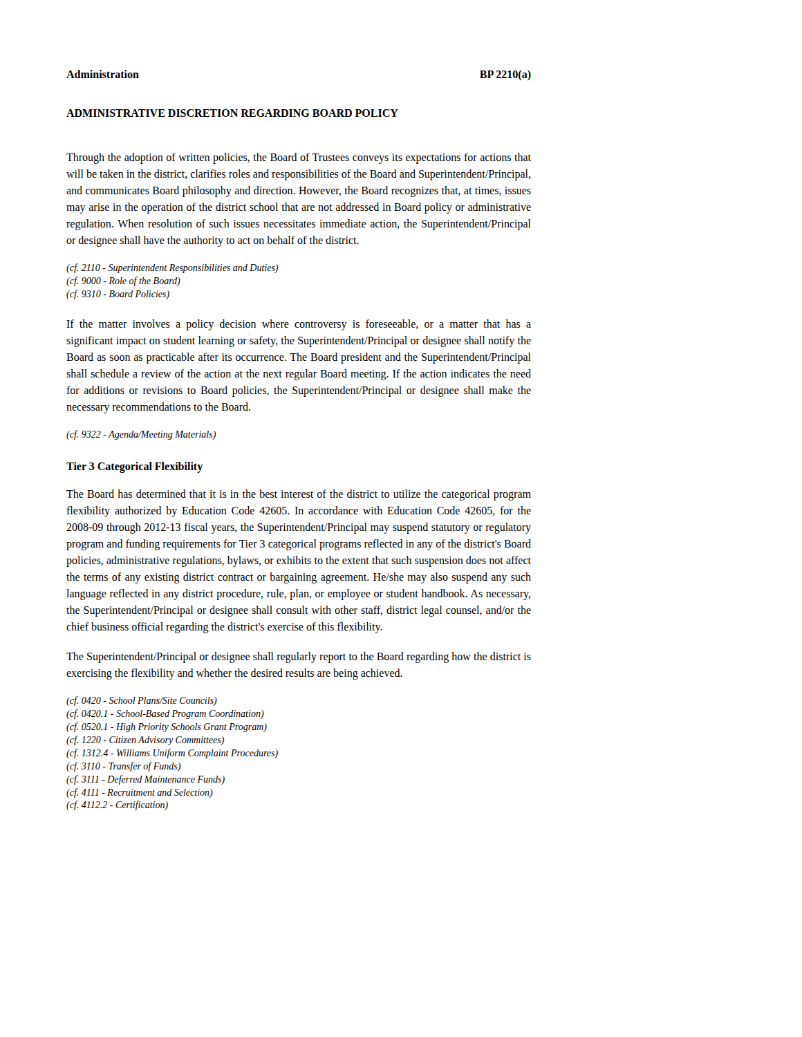Administration BP 2210(a)
Administrative Discretion Regarding Board Policy
Through the adoption of written policies, the Board of Trustees conveys its expectations for actions that will be taken in the district, clarifies roles and responsibilities of the Board and Superintendent/Principal, and communicates Board philosophy and direction. However, the Board recognizes that, at times, issues may arise in the operation of the district school that are not addressed in Board policy or administrative regulation. When resolution of such issues necessitates immediate action, the Superintendent/Principal or designee shall have the authority to act on behalf of the district.
(cf. 2110 - Superintendent Responsibilities and Duties)
(cf. 9000 - Role of the Board)
(cf. 9310 - Board Policies)
If the matter involves a policy decision where controversy is foreseeable, or a matter that has a significant impact on student learning or safety, the Superintendent/Principal or designee shall notify the Board as soon as practicable after its occurrence. The Board president and the Superintendent/Principal shall schedule a review of the action at the next regular Board meeting. If the action indicates the need for additions or revisions to Board policies, the Superintendent/Principal or designee shall make the necessary recommendations to the Board.
(cf. 9322 - Agenda/Meeting Materials)
Tier 3 Categorical Flexibility
The Board has determined that it is in the best interest of the district to utilize the categorical program flexibility authorized by Education Code 42605. In accordance with Education Code 42605, for the 2008-09 through 2012-13 fiscal years, the Superintendent/Principal may suspend statutory or regulatory program and funding requirements for Tier 3 categorical programs reflected in any of the district's Board policies, administrative regulations, bylaws, or exhibits to the extent that such suspension does not affect the terms of any existing district contract or bargaining agreement. He/she may also suspend any such language reflected in any district procedure, rule, plan, or employee or student handbook. As necessary, the Superintendent/Principal or designee shall consult with other staff, district legal counsel, and/or the chief business official regarding the district's exercise of this flexibility.
The Superintendent/Principal or designee shall regularly report to the Board regarding how the district is exercising the flexibility and whether the desired results are being achieved.
(cf. 0420 - School Plans/Site Councils)
(cf. 0420.1 - School-Based Program Coordination)
(cf. 0520.1 - High Priority Schools Grant Program)
(cf. 1220 - Citizen Advisory Committees)
(cf. 1312.4 - Williams Uniform Complaint Procedures)
(cf. 3110 - Transfer of Funds)
(cf. 3111 - Deferred Maintenance Funds)
(cf. 4111 - Recruitment and Selection)
(cf. 4112.2 - Certification)